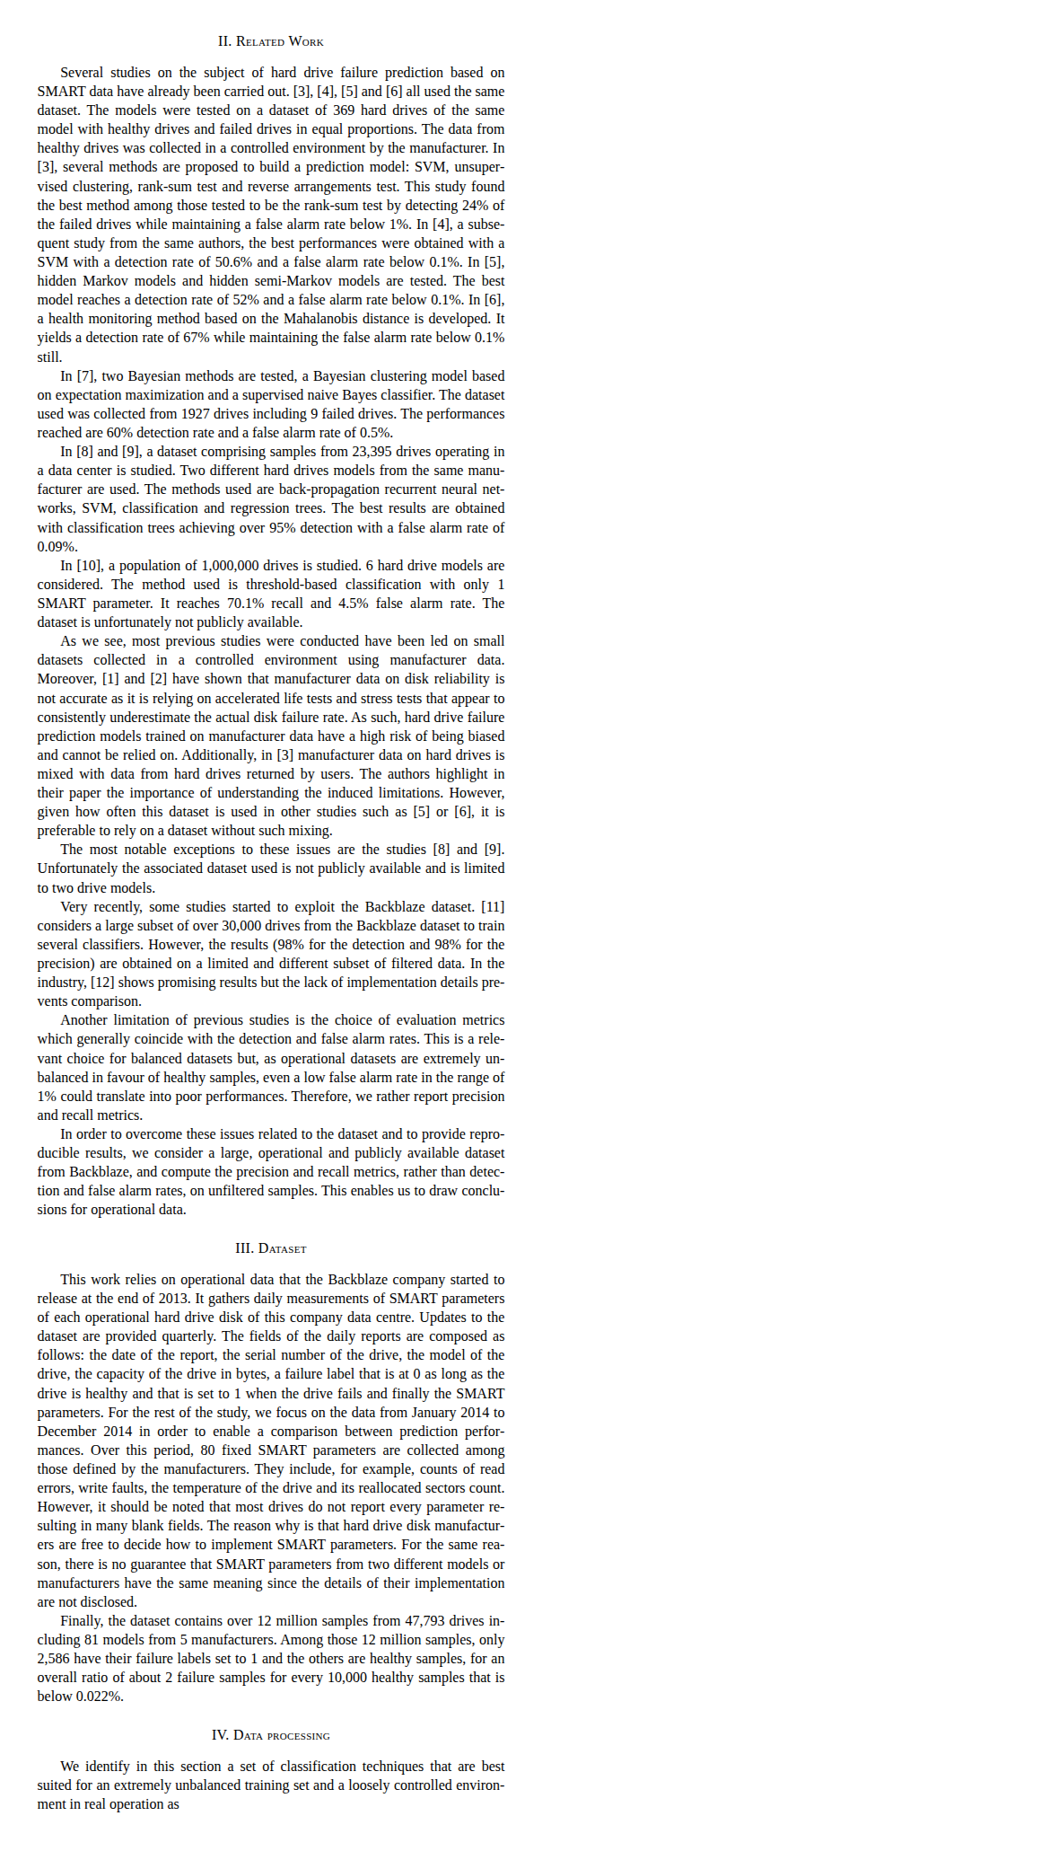II. Related Work
Several studies on the subject of hard drive failure prediction based on SMART data have already been carried out. [3], [4], [5] and [6] all used the same dataset. The models were tested on a dataset of 369 hard drives of the same model with healthy drives and failed drives in equal proportions. The data from healthy drives was collected in a controlled environment by the manufacturer. In [3], several methods are proposed to build a prediction model: SVM, unsupervised clustering, rank-sum test and reverse arrangements test. This study found the best method among those tested to be the rank-sum test by detecting 24% of the failed drives while maintaining a false alarm rate below 1%. In [4], a subsequent study from the same authors, the best performances were obtained with a SVM with a detection rate of 50.6% and a false alarm rate below 0.1%. In [5], hidden Markov models and hidden semi-Markov models are tested. The best model reaches a detection rate of 52% and a false alarm rate below 0.1%. In [6], a health monitoring method based on the Mahalanobis distance is developed. It yields a detection rate of 67% while maintaining the false alarm rate below 0.1% still.
In [7], two Bayesian methods are tested, a Bayesian clustering model based on expectation maximization and a supervised naive Bayes classifier. The dataset used was collected from 1927 drives including 9 failed drives. The performances reached are 60% detection rate and a false alarm rate of 0.5%.
In [8] and [9], a dataset comprising samples from 23,395 drives operating in a data center is studied. Two different hard drives models from the same manufacturer are used. The methods used are back-propagation recurrent neural networks, SVM, classification and regression trees. The best results are obtained with classification trees achieving over 95% detection with a false alarm rate of 0.09%.
In [10], a population of 1,000,000 drives is studied. 6 hard drive models are considered. The method used is threshold-based classification with only 1 SMART parameter. It reaches 70.1% recall and 4.5% false alarm rate. The dataset is unfortunately not publicly available.
As we see, most previous studies were conducted have been led on small datasets collected in a controlled environment using manufacturer data. Moreover, [1] and [2] have shown that manufacturer data on disk reliability is not accurate as it is relying on accelerated life tests and stress tests that appear to consistently underestimate the actual disk failure rate. As such, hard drive failure prediction models trained on manufacturer data have a high risk of being biased and cannot be relied on. Additionally, in [3] manufacturer data on hard drives is mixed with data from hard drives returned by users. The authors highlight in their paper the importance of understanding the induced limitations. However, given how often this dataset is used in other studies such as [5] or [6], it is preferable to rely on a dataset without such mixing.
The most notable exceptions to these issues are the studies [8] and [9]. Unfortunately the associated dataset used is not publicly available and is limited to two drive models.
Very recently, some studies started to exploit the Backblaze dataset. [11] considers a large subset of over 30,000 drives from the Backblaze dataset to train several classifiers. However, the results (98% for the detection and 98% for the precision) are obtained on a limited and different subset of filtered data. In the industry, [12] shows promising results but the lack of implementation details prevents comparison.
Another limitation of previous studies is the choice of evaluation metrics which generally coincide with the detection and false alarm rates. This is a relevant choice for balanced datasets but, as operational datasets are extremely unbalanced in favour of healthy samples, even a low false alarm rate in the range of 1% could translate into poor performances. Therefore, we rather report precision and recall metrics.
In order to overcome these issues related to the dataset and to provide reproducible results, we consider a large, operational and publicly available dataset from Backblaze, and compute the precision and recall metrics, rather than detection and false alarm rates, on unfiltered samples. This enables us to draw conclusions for operational data.
III. Dataset
This work relies on operational data that the Backblaze company started to release at the end of 2013. It gathers daily measurements of SMART parameters of each operational hard drive disk of this company data centre. Updates to the dataset are provided quarterly. The fields of the daily reports are composed as follows: the date of the report, the serial number of the drive, the model of the drive, the capacity of the drive in bytes, a failure label that is at 0 as long as the drive is healthy and that is set to 1 when the drive fails and finally the SMART parameters. For the rest of the study, we focus on the data from January 2014 to December 2014 in order to enable a comparison between prediction performances. Over this period, 80 fixed SMART parameters are collected among those defined by the manufacturers. They include, for example, counts of read errors, write faults, the temperature of the drive and its reallocated sectors count. However, it should be noted that most drives do not report every parameter resulting in many blank fields. The reason why is that hard drive disk manufacturers are free to decide how to implement SMART parameters. For the same reason, there is no guarantee that SMART parameters from two different models or manufacturers have the same meaning since the details of their implementation are not disclosed.
Finally, the dataset contains over 12 million samples from 47,793 drives including 81 models from 5 manufacturers. Among those 12 million samples, only 2,586 have their failure labels set to 1 and the others are healthy samples, for an overall ratio of about 2 failure samples for every 10,000 healthy samples that is below 0.022%.
IV. Data processing
We identify in this section a set of classification techniques that are best suited for an extremely unbalanced training set and a loosely controlled environment in real operation as